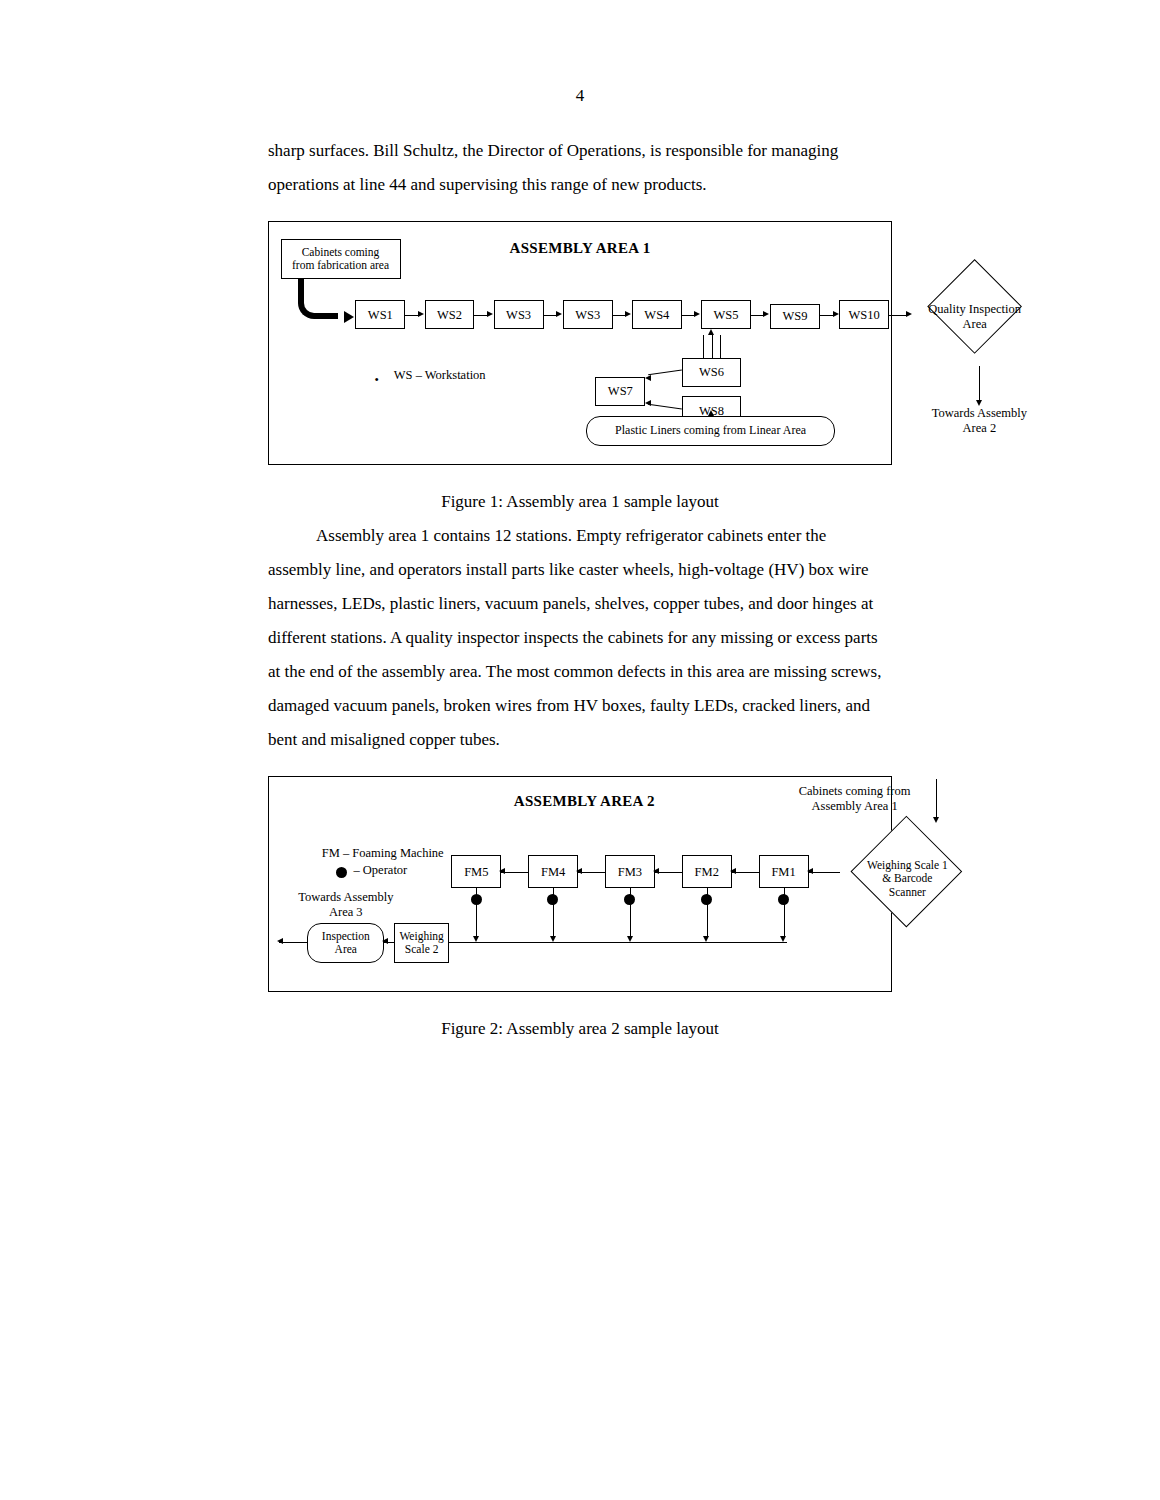4
sharp surfaces. Bill Schultz, the Director of Operations, is responsible for managing operations at line 44 and supervising this range of new products.
ASSEMBLY AREA 1
Cabinets coming
from fabrication area
WS1
WS2
WS3
WS3
WS4
WS5
WS9
WS10
Quality Inspection
Area
WS6
WS7
WS8
Plastic Liners coming from Linear Area
•
WS – Workstation
Towards Assembly
Area 2
Figure 1: Assembly area 1 sample layout
Assembly area 1 contains 12 stations. Empty refrigerator cabinets enter the assembly line, and operators install parts like caster wheels, high-voltage (HV) box wire harnesses, LEDs, plastic liners, vacuum panels, shelves, copper tubes, and door hinges at different stations. A quality inspector inspects the cabinets for any missing or excess parts at the end of the assembly area. The most common defects in this area are missing screws, damaged vacuum panels, broken wires from HV boxes, faulty LEDs, cracked liners, and bent and misaligned copper tubes.
ASSEMBLY AREA 2
Cabinets coming from
Assembly Area 1
Weighing Scale 1
& Barcode
Scanner
FM1
FM2
FM3
FM4
FM5
Weighing
Scale 2
Inspection
Area
Towards Assembly
Area 3
FM – Foaming Machine
– Operator
Figure 2: Assembly area 2 sample layout